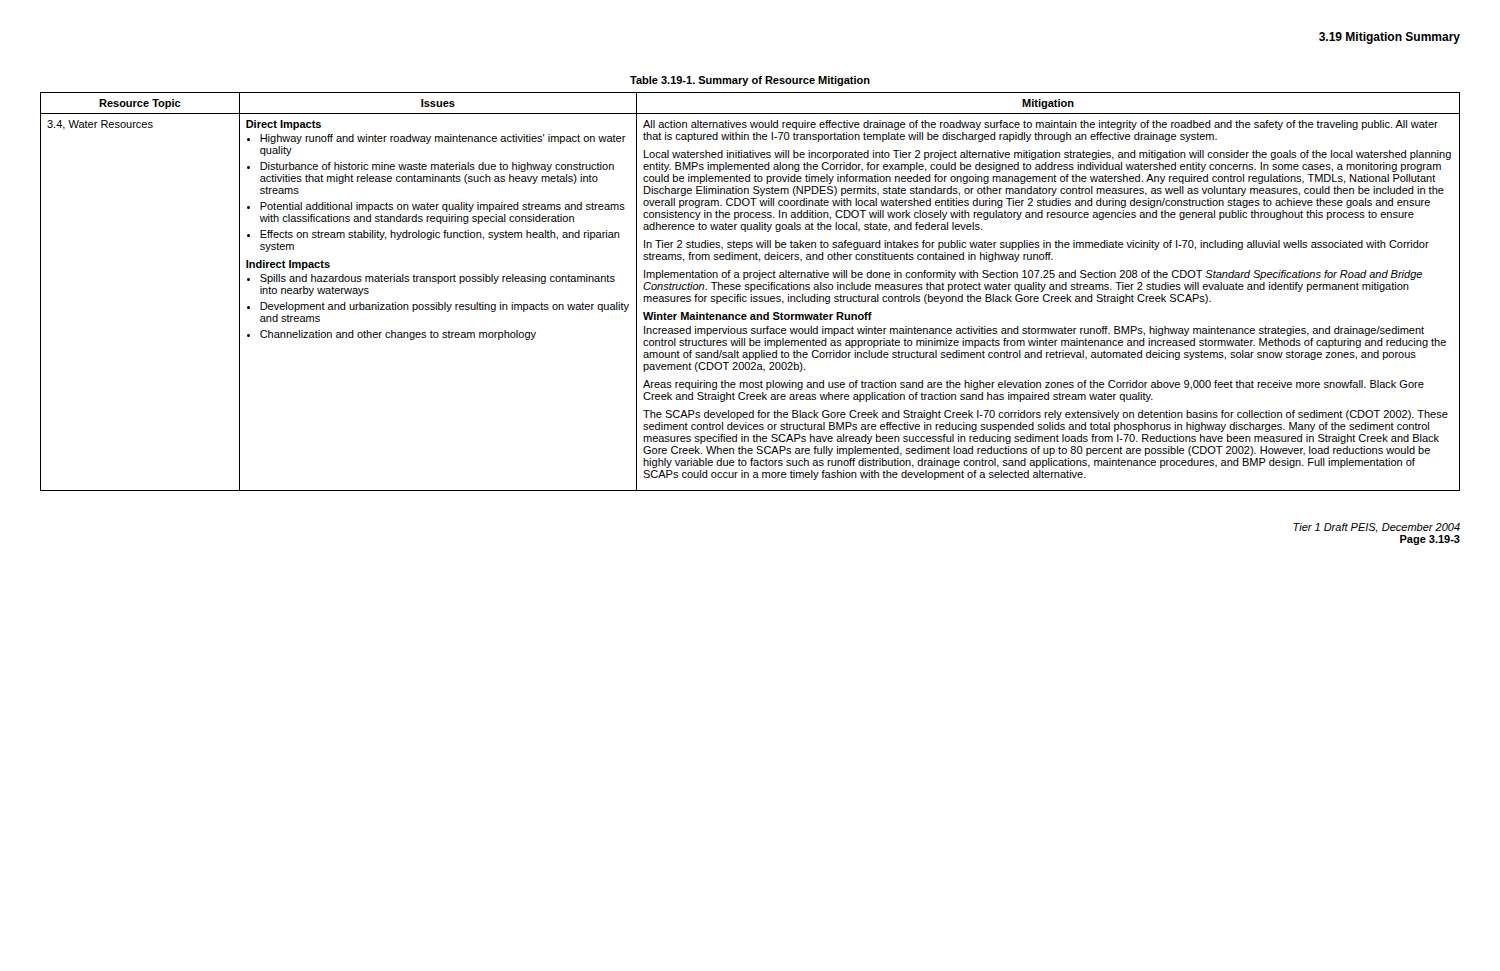3.19 Mitigation Summary
Table 3.19-1. Summary of Resource Mitigation
| Resource Topic | Issues | Mitigation |
| --- | --- | --- |
| 3.4, Water Resources | Direct Impacts Highway runoff and winter roadway maintenance activities' impact on water quality Disturbance of historic mine waste materials due to highway construction activities that might release contaminants (such as heavy metals) into streams Potential additional impacts on water quality impaired streams and streams with classifications and standards requiring special consideration Effects on stream stability, hydrologic function, system health, and riparian system Indirect Impacts Spills and hazardous materials transport possibly releasing contaminants into nearby waterways Development and urbanization possibly resulting in impacts on water quality and streams Channelization and other changes to stream morphology | All action alternatives would require effective drainage of the roadway surface to maintain the integrity of the roadbed and the safety of the traveling public. All water that is captured within the I-70 transportation template will be discharged rapidly through an effective drainage system. Local watershed initiatives will be incorporated into Tier 2 project alternative mitigation strategies, and mitigation will consider the goals of the local watershed planning entity. BMPs implemented along the Corridor, for example, could be designed to address individual watershed entity concerns. In some cases, a monitoring program could be implemented to provide timely information needed for ongoing management of the watershed. Any required control regulations, TMDLs, National Pollutant Discharge Elimination System (NPDES) permits, state standards, or other mandatory control measures, as well as voluntary measures, could then be included in the overall program. CDOT will coordinate with local watershed entities during Tier 2 studies and during design/construction stages to achieve these goals and ensure consistency in the process. In addition, CDOT will work closely with regulatory and resource agencies and the general public throughout this process to ensure adherence to water quality goals at the local, state, and federal levels. In Tier 2 studies, steps will be taken to safeguard intakes for public water supplies in the immediate vicinity of I-70, including alluvial wells associated with Corridor streams, from sediment, deicers, and other constituents contained in highway runoff. Implementation of a project alternative will be done in conformity with Section 107.25 and Section 208 of the CDOT Standard Specifications for Road and Bridge Construction . These specifications also include measures that protect water quality and streams. Tier 2 studies will evaluate and identify permanent mitigation measures for specific issues, including structural controls (beyond the Black Gore Creek and Straight Creek SCAPs). Winter Maintenance and Stormwater Runoff Increased impervious surface would impact winter maintenance activities and stormwater runoff. BMPs, highway maintenance strategies, and drainage/sediment control structures will be implemented as appropriate to minimize impacts from winter maintenance and increased stormwater. Methods of capturing and reducing the amount of sand/salt applied to the Corridor include structural sediment control and retrieval, automated deicing systems, solar snow storage zones, and porous pavement (CDOT 2002a, 2002b). Areas requiring the most plowing and use of traction sand are the higher elevation zones of the Corridor above 9,000 feet that receive more snowfall. Black Gore Creek and Straight Creek are areas where application of traction sand has impaired stream water quality. The SCAPs developed for the Black Gore Creek and Straight Creek I-70 corridors rely extensively on detention basins for collection of sediment (CDOT 2002). These sediment control devices or structural BMPs are effective in reducing suspended solids and total phosphorus in highway discharges. Many of the sediment control measures specified in the SCAPs have already been successful in reducing sediment loads from I-70. Reductions have been measured in Straight Creek and Black Gore Creek. When the SCAPs are fully implemented, sediment load reductions of up to 80 percent are possible (CDOT 2002). However, load reductions would be highly variable due to factors such as runoff distribution, drainage control, sand applications, maintenance procedures, and BMP design. Full implementation of SCAPs could occur in a more timely fashion with the development of a selected alternative. |
Tier 1 Draft PEIS, December 2004
Page 3.19-3